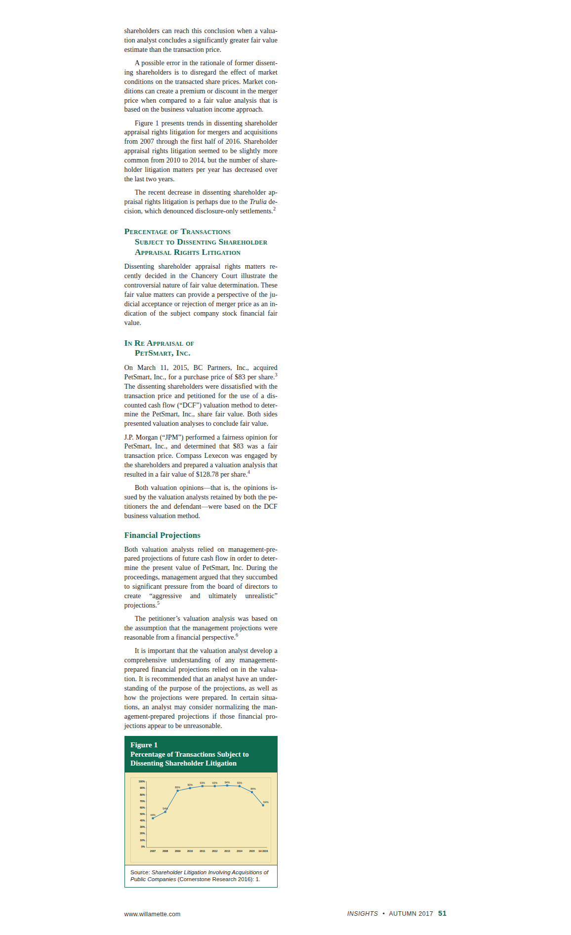shareholders can reach this conclusion when a valuation analyst concludes a significantly greater fair value estimate than the transaction price.
A possible error in the rationale of former dissenting shareholders is to disregard the effect of market conditions on the transacted share prices. Market conditions can create a premium or discount in the merger price when compared to a fair value analysis that is based on the business valuation income approach.
Figure 1 presents trends in dissenting shareholder appraisal rights litigation for mergers and acquisitions from 2007 through the first half of 2016. Shareholder appraisal rights litigation seemed to be slightly more common from 2010 to 2014, but the number of shareholder litigation matters per year has decreased over the last two years.
The recent decrease in dissenting shareholder appraisal rights litigation is perhaps due to the Trulia decision, which denounced disclosure-only settlements.2
Percentage of Transactions Subject to Dissenting Shareholder Appraisal Rights Litigation
Dissenting shareholder appraisal rights matters recently decided in the Chancery Court illustrate the controversial nature of fair value determination. These fair value matters can provide a perspective of the judicial acceptance or rejection of merger price as an indication of the subject company stock financial fair value.
In Re Appraisal of PetSmart, Inc.
On March 11, 2015, BC Partners, Inc., acquired PetSmart, Inc., for a purchase price of $83 per share.3 The dissenting shareholders were dissatisfied with the transaction price and petitioned for the use of a discounted cash flow (“DCF”) valuation method to determine the PetSmart, Inc., share fair value. Both sides presented valuation analyses to conclude fair value.
J.P. Morgan (“JPM”) performed a fairness opinion for PetSmart, Inc., and determined that $83 was a fair transaction price. Compass Lexecon was engaged by the shareholders and prepared a valuation analysis that resulted in a fair value of $128.78 per share.4
Both valuation opinions—that is, the opinions issued by the valuation analysts retained by both the petitioners the and defendant—were based on the DCF business valuation method.
Financial Projections
Both valuation analysts relied on management-prepared projections of future cash flow in order to determine the present value of PetSmart, Inc. During the proceedings, management argued that they succumbed to significant pressure from the board of directors to create “aggressive and ultimately unrealistic” projections.5
The petitioner’s valuation analysis was based on the assumption that the management projections were reasonable from a financial perspective.6
It is important that the valuation analyst develop a comprehensive understanding of any management-prepared financial projections relied on in the valuation. It is recommended that an analyst have an understanding of the purpose of the projections, as well as how the projections were prepared. In certain situations, an analyst may consider normalizing the management-prepared projections if those financial projections appear to be unreasonable.
Figure 1
Percentage of Transactions Subject to Dissenting Shareholder Litigation
100% 90% 80% 70% 60% 50% 40% 30% 20% 10% 0% 2007 2008 2009 2010 2011 2012 2013 2014 2015 1H 2016 44% 54% 86% 90% 93% 93% 94% 93% 84% 64%
Source: Shareholder Litigation Involving Acquisitions of Public Companies (Cornerstone Research 2016): 1.
www.willamette.com
INSIGHTS • AUTUMN 2017 51